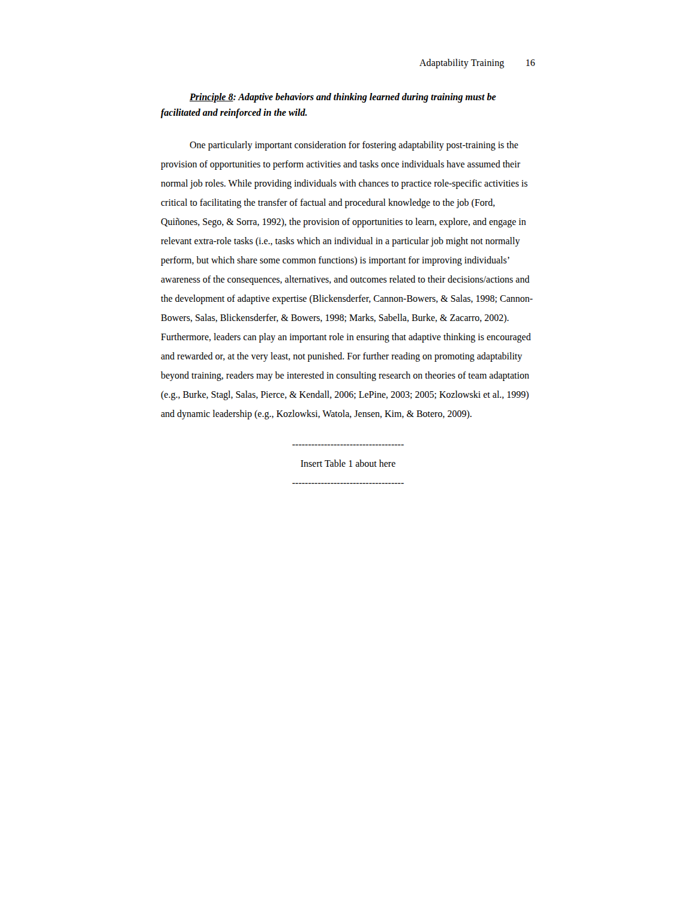Adaptability Training16
Principle 8: Adaptive behaviors and thinking learned during training must be facilitated and reinforced in the wild.
One particularly important consideration for fostering adaptability post-training is the provision of opportunities to perform activities and tasks once individuals have assumed their normal job roles. While providing individuals with chances to practice role-specific activities is critical to facilitating the transfer of factual and procedural knowledge to the job (Ford, Quiñones, Sego, & Sorra, 1992), the provision of opportunities to learn, explore, and engage in relevant extra-role tasks (i.e., tasks which an individual in a particular job might not normally perform, but which share some common functions) is important for improving individuals’ awareness of the consequences, alternatives, and outcomes related to their decisions/actions and the development of adaptive expertise (Blickensderfer, Cannon-Bowers, & Salas, 1998; Cannon-Bowers, Salas, Blickensderfer, & Bowers, 1998; Marks, Sabella, Burke, & Zacarro, 2002). Furthermore, leaders can play an important role in ensuring that adaptive thinking is encouraged and rewarded or, at the very least, not punished. For further reading on promoting adaptability beyond training, readers may be interested in consulting research on theories of team adaptation (e.g., Burke, Stagl, Salas, Pierce, & Kendall, 2006; LePine, 2003; 2005; Kozlowski et al., 1999) and dynamic leadership (e.g., Kozlowksi, Watola, Jensen, Kim, & Botero, 2009).
-----------------------------------
Insert Table 1 about here
-----------------------------------